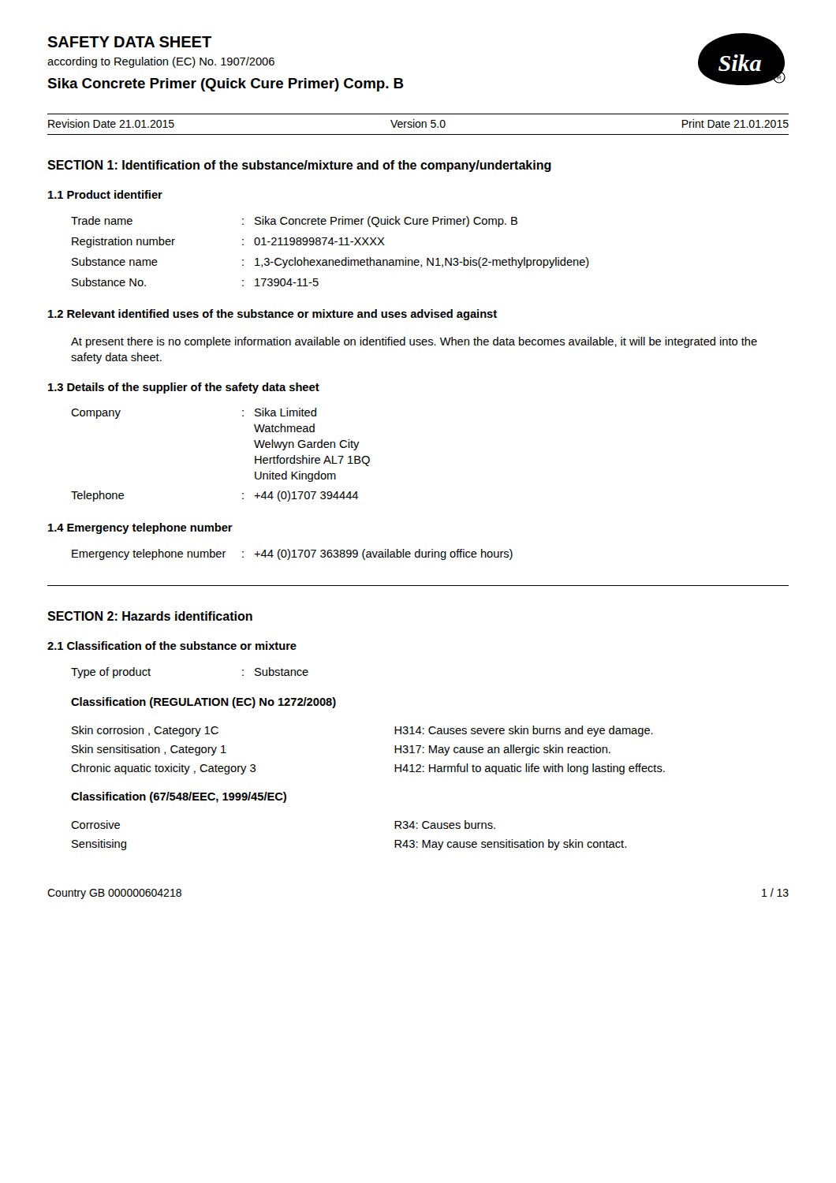SAFETY DATA SHEET
according to Regulation (EC) No. 1907/2006
Sika Concrete Primer (Quick Cure Primer) Comp. B
Sika R
Revision Date 21.01.2015 Version 5.0 Print Date 21.01.2015
SECTION 1: Identification of the substance/mixture and of the company/undertaking
1.1 Product identifier
| Trade name | : | Sika Concrete Primer (Quick Cure Primer) Comp. B |
| Registration number | : | 01-2119899874-11-XXXX |
| Substance name | : | 1,3-Cyclohexanedimethanamine, N1,N3-bis(2-methylpropylidene) |
| Substance No. | : | 173904-11-5 |
1.2 Relevant identified uses of the substance or mixture and uses advised against
At present there is no complete information available on identified uses. When the data becomes available, it will be integrated into the safety data sheet.
1.3 Details of the supplier of the safety data sheet
| Company | : | Sika Limited Watchmead Welwyn Garden City Hertfordshire AL7 1BQ United Kingdom |
| Telephone | : | +44 (0)1707 394444 |
1.4 Emergency telephone number
| Emergency telephone number | : | +44 (0)1707 363899 (available during office hours) |
SECTION 2: Hazards identification
2.1 Classification of the substance or mixture
| Type of product | : | Substance |
Classification (REGULATION (EC) No 1272/2008)
| Skin corrosion , Category 1C | H314: Causes severe skin burns and eye damage. |
| Skin sensitisation , Category 1 | H317: May cause an allergic skin reaction. |
| Chronic aquatic toxicity , Category 3 | H412: Harmful to aquatic life with long lasting effects. |
Classification (67/548/EEC, 1999/45/EC)
| Corrosive | R34: Causes burns. |
| Sensitising | R43: May cause sensitisation by skin contact. |
Country GB 000000604218 1 / 13